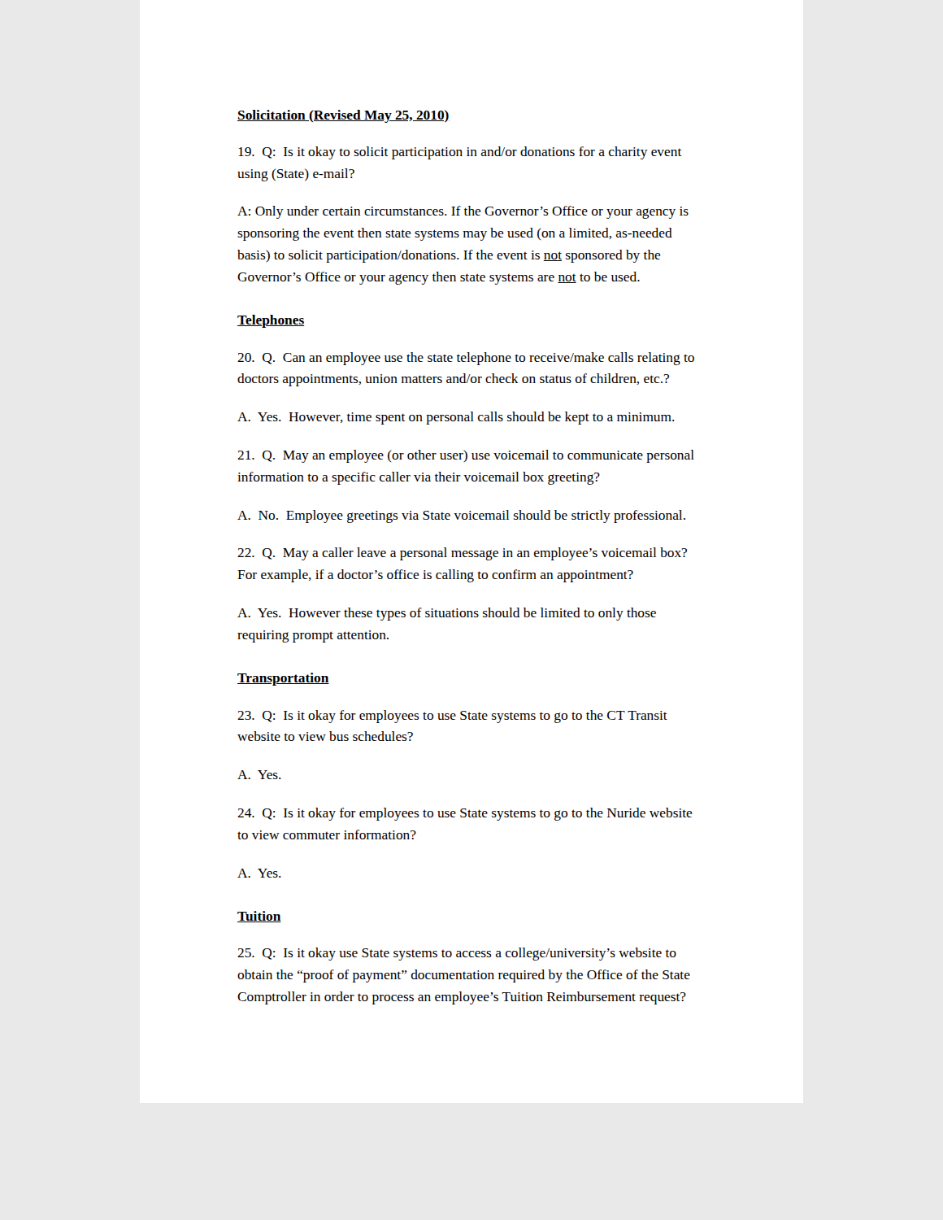Solicitation (Revised May 25, 2010)
19. Q: Is it okay to solicit participation in and/or donations for a charity event using (State) e-mail?
A: Only under certain circumstances. If the Governor’s Office or your agency is sponsoring the event then state systems may be used (on a limited, as-needed basis) to solicit participation/donations. If the event is not sponsored by the Governor’s Office or your agency then state systems are not to be used.
Telephones
20. Q. Can an employee use the state telephone to receive/make calls relating to doctors appointments, union matters and/or check on status of children, etc.?
A. Yes. However, time spent on personal calls should be kept to a minimum.
21. Q. May an employee (or other user) use voicemail to communicate personal information to a specific caller via their voicemail box greeting?
A. No. Employee greetings via State voicemail should be strictly professional.
22. Q. May a caller leave a personal message in an employee’s voicemail box? For example, if a doctor’s office is calling to confirm an appointment?
A. Yes. However these types of situations should be limited to only those requiring prompt attention.
Transportation
23. Q: Is it okay for employees to use State systems to go to the CT Transit website to view bus schedules?
A. Yes.
24. Q: Is it okay for employees to use State systems to go to the Nuride website to view commuter information?
A. Yes.
Tuition
25. Q: Is it okay use State systems to access a college/university’s website to obtain the “proof of payment” documentation required by the Office of the State Comptroller in order to process an employee’s Tuition Reimbursement request?